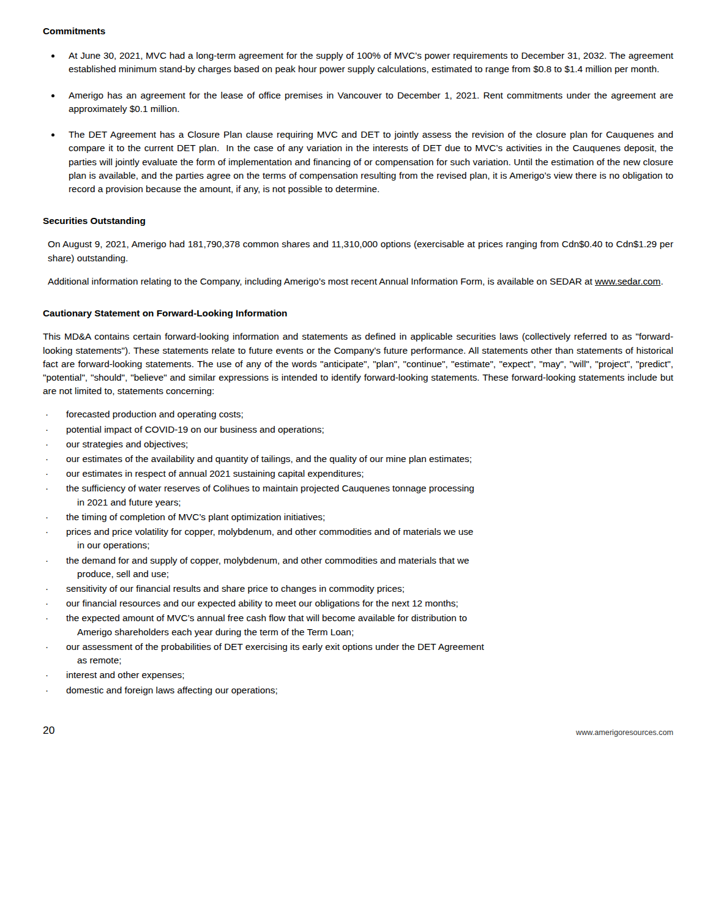Commitments
At June 30, 2021, MVC had a long-term agreement for the supply of 100% of MVC’s power requirements to December 31, 2032. The agreement established minimum stand-by charges based on peak hour power supply calculations, estimated to range from $0.8 to $1.4 million per month.
Amerigo has an agreement for the lease of office premises in Vancouver to December 1, 2021. Rent commitments under the agreement are approximately $0.1 million.
The DET Agreement has a Closure Plan clause requiring MVC and DET to jointly assess the revision of the closure plan for Cauquenes and compare it to the current DET plan. In the case of any variation in the interests of DET due to MVC’s activities in the Cauquenes deposit, the parties will jointly evaluate the form of implementation and financing of or compensation for such variation. Until the estimation of the new closure plan is available, and the parties agree on the terms of compensation resulting from the revised plan, it is Amerigo’s view there is no obligation to record a provision because the amount, if any, is not possible to determine.
Securities Outstanding
On August 9, 2021, Amerigo had 181,790,378 common shares and 11,310,000 options (exercisable at prices ranging from Cdn$0.40 to Cdn$1.29 per share) outstanding.
Additional information relating to the Company, including Amerigo’s most recent Annual Information Form, is available on SEDAR at www.sedar.com.
Cautionary Statement on Forward-Looking Information
This MD&A contains certain forward-looking information and statements as defined in applicable securities laws (collectively referred to as "forward-looking statements"). These statements relate to future events or the Company’s future performance. All statements other than statements of historical fact are forward-looking statements. The use of any of the words "anticipate", "plan", "continue", "estimate", "expect", "may", "will", "project", "predict", "potential", "should", "believe" and similar expressions is intended to identify forward-looking statements. These forward-looking statements include but are not limited to, statements concerning:
| · | forecasted production and operating costs; |
| · | potential impact of COVID-19 on our business and operations; |
| · | our strategies and objectives; |
| · | our estimates of the availability and quantity of tailings, and the quality of our mine plan estimates; |
| · | our estimates in respect of annual 2021 sustaining capital expenditures; |
| · | the sufficiency of water reserves of Colihues to maintain projected Cauquenes tonnage processing in 2021 and future years; |
| · | the timing of completion of MVC’s plant optimization initiatives; |
| · | prices and price volatility for copper, molybdenum, and other commodities and of materials we use in our operations; |
| · | the demand for and supply of copper, molybdenum, and other commodities and materials that we produce, sell and use; |
| · | sensitivity of our financial results and share price to changes in commodity prices; |
| · | our financial resources and our expected ability to meet our obligations for the next 12 months; |
| · | the expected amount of MVC’s annual free cash flow that will become available for distribution to Amerigo shareholders each year during the term of the Term Loan; |
| · | our assessment of the probabilities of DET exercising its early exit options under the DET Agreement as remote; |
| · | interest and other expenses; |
| · | domestic and foreign laws affecting our operations; |
20 www.amerigoresources.com